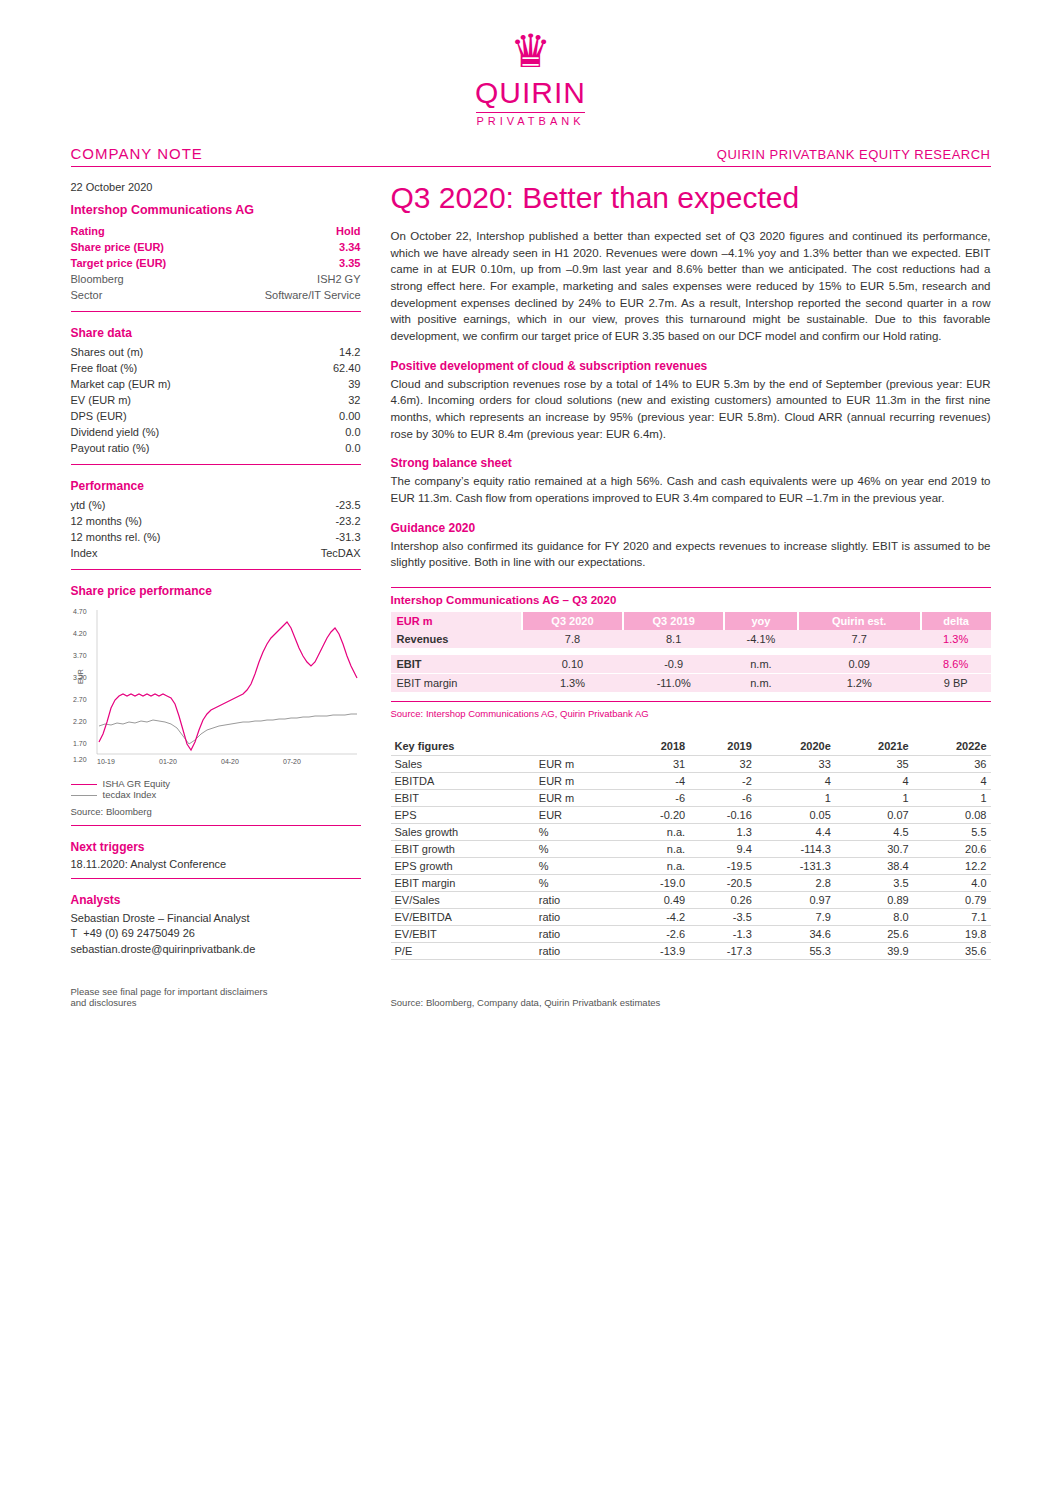♛
QUIRIN
PRIVATBANK
COMPANY NOTE
QUIRIN PRIVATBANK EQUITY RESEARCH
22 October 2020
Intershop Communications AG
| Rating | Hold |
| Share price (EUR) | 3.34 |
| Target price (EUR) | 3.35 |
| Bloomberg | ISH2 GY |
| Sector | Software/IT Service |
Share data
| Shares out (m) | 14.2 |
| Free float (%) | 62.40 |
| Market cap (EUR m) | 39 |
| EV (EUR m) | 32 |
| DPS (EUR) | 0.00 |
| Dividend yield (%) | 0.0 |
| Payout ratio (%) | 0.0 |
Performance
| ytd (%) | -23.5 |
| 12 months (%) | -23.2 |
| 12 months rel. (%) | -31.3 |
| Index | TecDAX |
Share price performance
4.70 4.20 3.70 3.20 2.70 2.20 1.70 1.20 EUR 10-19 01-20 04-20 07-20
ISHA GR Equity
tecdax Index
Source: Bloomberg
Next triggers
18.11.2020: Analyst Conference
Analysts
Sebastian Droste – Financial Analyst
T +49 (0) 69 2475049 26
sebastian.droste@quirinprivatbank.de
Q3 2020: Better than expected
On October 22, Intershop published a better than expected set of Q3 2020 figures and continued its performance, which we have already seen in H1 2020. Revenues were down –4.1% yoy and 1.3% better than we expected. EBIT came in at EUR 0.10m, up from –0.9m last year and 8.6% better than we anticipated. The cost reductions had a strong effect here. For example, marketing and sales expenses were reduced by 15% to EUR 5.5m, research and development expenses declined by 24% to EUR 2.7m. As a result, Intershop reported the second quarter in a row with positive earnings, which in our view, proves this turnaround might be sustainable. Due to this favorable development, we confirm our target price of EUR 3.35 based on our DCF model and confirm our Hold rating.
Positive development of cloud & subscription revenues
Cloud and subscription revenues rose by a total of 14% to EUR 5.3m by the end of September (previous year: EUR 4.6m). Incoming orders for cloud solutions (new and existing customers) amounted to EUR 11.3m in the first nine months, which represents an increase by 95% (previous year: EUR 5.8m). Cloud ARR (annual recurring revenues) rose by 30% to EUR 8.4m (previous year: EUR 6.4m).
Strong balance sheet
The company’s equity ratio remained at a high 56%. Cash and cash equivalents were up 46% on year end 2019 to EUR 11.3m. Cash flow from operations improved to EUR 3.4m compared to EUR –1.7m in the previous year.
Guidance 2020
Intershop also confirmed its guidance for FY 2020 and expects revenues to increase slightly. EBIT is assumed to be slightly positive. Both in line with our expectations.
Intershop Communications AG – Q3 2020
| EUR m | Q3 2020 | Q3 2019 | yoy | Quirin est. | delta |
| --- | --- | --- | --- | --- | --- |
| Revenues | 7.8 | 8.1 | -4.1% | 7.7 | 1.3% |
| EBIT | 0.10 | -0.9 | n.m. | 0.09 | 8.6% |
| EBIT margin | 1.3% | -11.0% | n.m. | 1.2% | 9 BP |
Source: Intershop Communications AG, Quirin Privatbank AG
| Key figures | | 2018 | 2019 | 2020e | 2021e | 2022e |
| --- | --- | --- | --- | --- | --- | --- |
| Sales | EUR m | 31 | 32 | 33 | 35 | 36 |
| EBITDA | EUR m | -4 | -2 | 4 | 4 | 4 |
| EBIT | EUR m | -6 | -6 | 1 | 1 | 1 |
| EPS | EUR | -0.20 | -0.16 | 0.05 | 0.07 | 0.08 |
| Sales growth | % | n.a. | 1.3 | 4.4 | 4.5 | 5.5 |
| EBIT growth | % | n.a. | 9.4 | -114.3 | 30.7 | 20.6 |
| EPS growth | % | n.a. | -19.5 | -131.3 | 38.4 | 12.2 |
| EBIT margin | % | -19.0 | -20.5 | 2.8 | 3.5 | 4.0 |
| EV/Sales | ratio | 0.49 | 0.26 | 0.97 | 0.89 | 0.79 |
| EV/EBITDA | ratio | -4.2 | -3.5 | 7.9 | 8.0 | 7.1 |
| EV/EBIT | ratio | -2.6 | -1.3 | 34.6 | 25.6 | 19.8 |
| P/E | ratio | -13.9 | -17.3 | 55.3 | 39.9 | 35.6 |
Please see final page for important disclaimers
and disclosures
Source: Bloomberg, Company data, Quirin Privatbank estimates